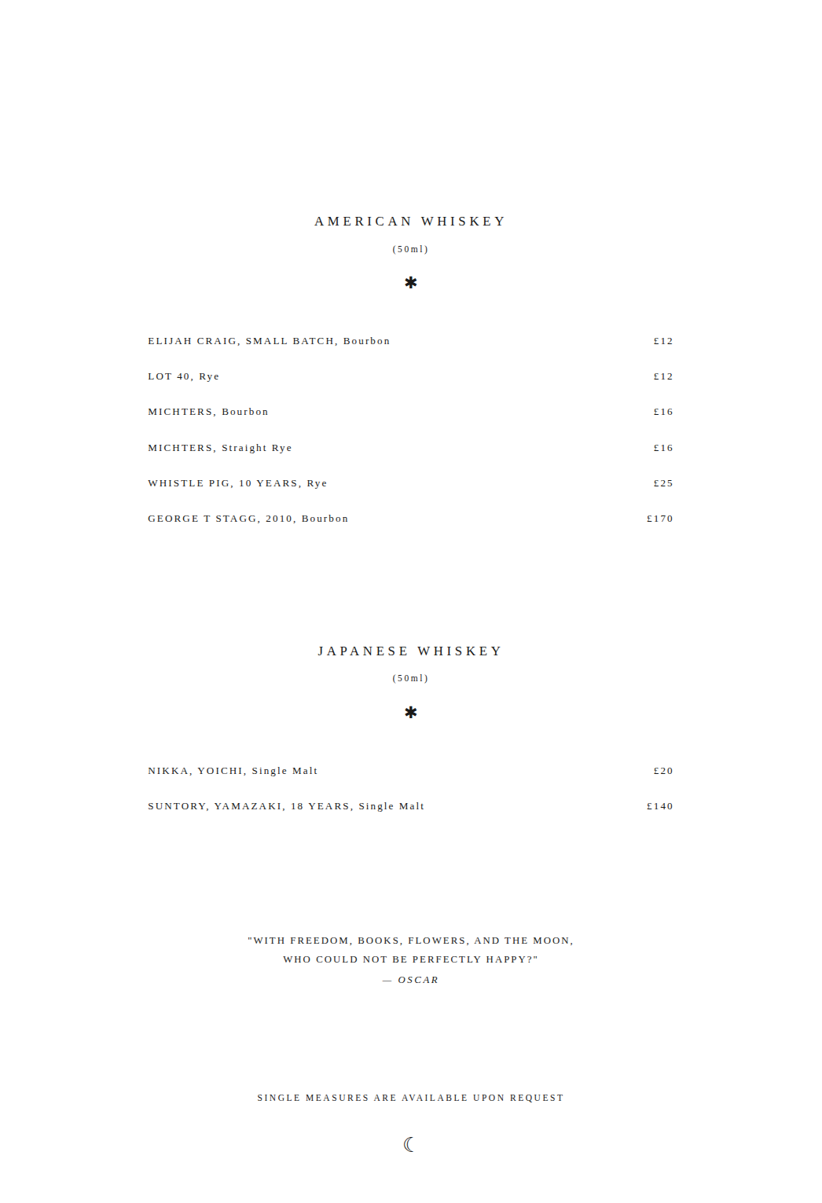American Whiskey
(50ml)
✱
Elijah Craig, Small Batch, Bourbon £12
Lot 40, Rye £12
Michters, Bourbon £16
Michters, Straight Rye £16
Whistle Pig, 10 Years, Rye £25
George T Stagg, 2010, Bourbon £170
Japanese Whiskey
(50ml)
✱
Nikka, Yoichi, Single Malt £20
Suntory, Yamazaki, 18 Years, Single Malt £140
"With freedom, books, flowers, and the moon,
who could not be perfectly happy?" — Oscar
Single measures are available upon request
☾